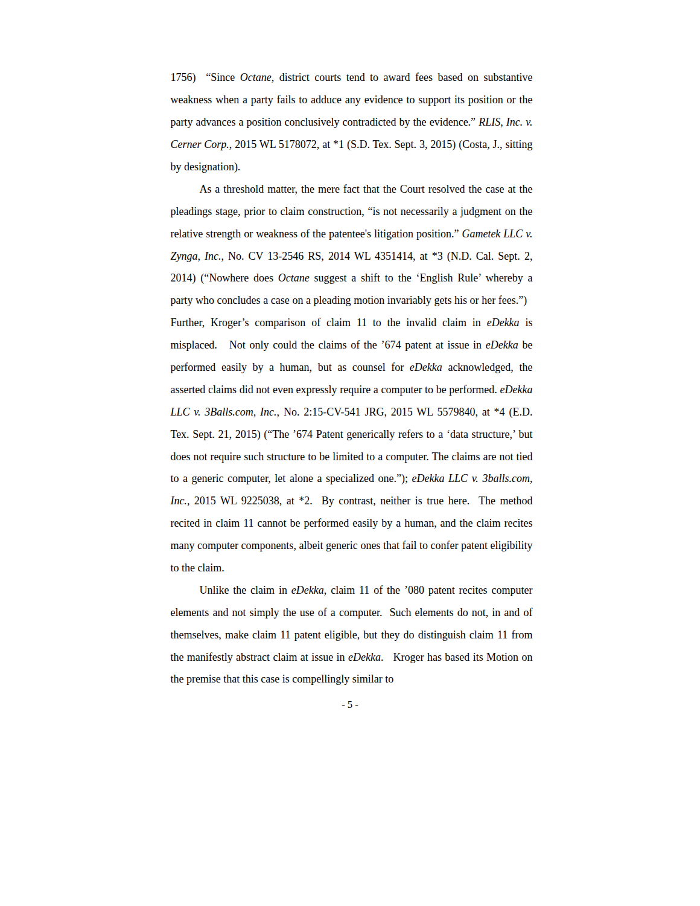1756) “Since Octane, district courts tend to award fees based on substantive weakness when a party fails to adduce any evidence to support its position or the party advances a position conclusively contradicted by the evidence.” RLIS, Inc. v. Cerner Corp., 2015 WL 5178072, at *1 (S.D. Tex. Sept. 3, 2015) (Costa, J., sitting by designation).
As a threshold matter, the mere fact that the Court resolved the case at the pleadings stage, prior to claim construction, “is not necessarily a judgment on the relative strength or weakness of the patentee's litigation position.” Gametek LLC v. Zynga, Inc., No. CV 13-2546 RS, 2014 WL 4351414, at *3 (N.D. Cal. Sept. 2, 2014) (“Nowhere does Octane suggest a shift to the ‘English Rule’ whereby a party who concludes a case on a pleading motion invariably gets his or her fees.”) Further, Kroger’s comparison of claim 11 to the invalid claim in eDekka is misplaced. Not only could the claims of the ’674 patent at issue in eDekka be performed easily by a human, but as counsel for eDekka acknowledged, the asserted claims did not even expressly require a computer to be performed. eDekka LLC v. 3Balls.com, Inc., No. 2:15-CV-541 JRG, 2015 WL 5579840, at *4 (E.D. Tex. Sept. 21, 2015) (“The ’674 Patent generically refers to a ‘data structure,’ but does not require such structure to be limited to a computer. The claims are not tied to a generic computer, let alone a specialized one.”); eDekka LLC v. 3balls.com, Inc., 2015 WL 9225038, at *2. By contrast, neither is true here. The method recited in claim 11 cannot be performed easily by a human, and the claim recites many computer components, albeit generic ones that fail to confer patent eligibility to the claim.
Unlike the claim in eDekka, claim 11 of the ’080 patent recites computer elements and not simply the use of a computer. Such elements do not, in and of themselves, make claim 11 patent eligible, but they do distinguish claim 11 from the manifestly abstract claim at issue in eDekka. Kroger has based its Motion on the premise that this case is compellingly similar to
- 5 -